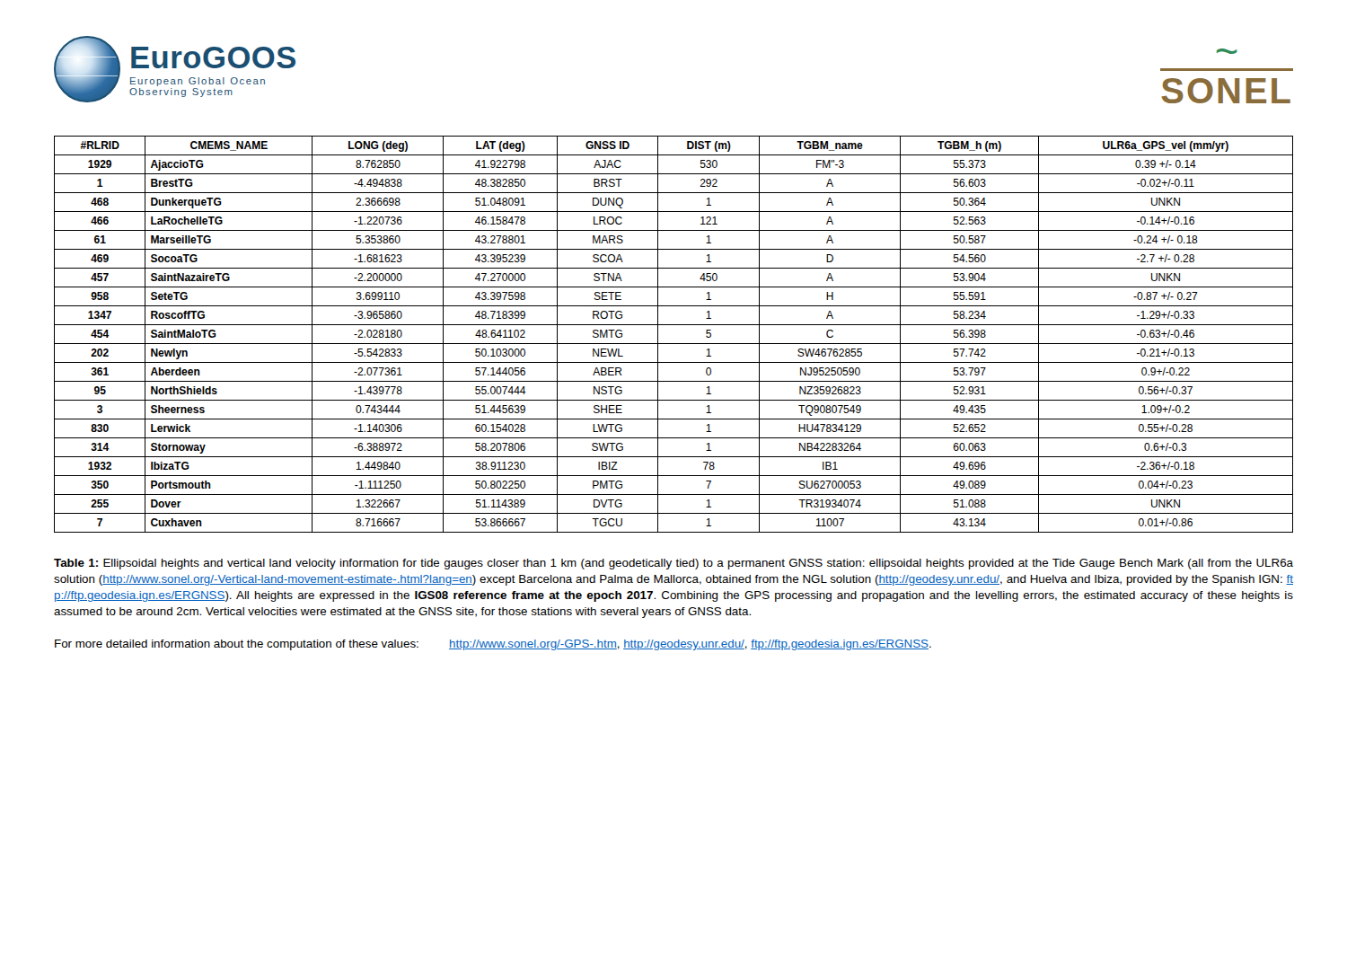EuroGOOS
European Global Ocean
Observing System
~
SONEL
| #RLRID | CMEMS_NAME | LONG (deg) | LAT (deg) | GNSS ID | DIST (m) | TGBM_name | TGBM_h (m) | ULR6a_GPS_vel (mm/yr) |
| --- | --- | --- | --- | --- | --- | --- | --- | --- |
| 1929 | AjaccioTG | 8.762850 | 41.922798 | AJAC | 530 | FM"-3 | 55.373 | 0.39 +/- 0.14 |
| 1 | BrestTG | -4.494838 | 48.382850 | BRST | 292 | A | 56.603 | -0.02+/-0.11 |
| 468 | DunkerqueTG | 2.366698 | 51.048091 | DUNQ | 1 | A | 50.364 | UNKN |
| 466 | LaRochelleTG | -1.220736 | 46.158478 | LROC | 121 | A | 52.563 | -0.14+/-0.16 |
| 61 | MarseilleTG | 5.353860 | 43.278801 | MARS | 1 | A | 50.587 | -0.24 +/- 0.18 |
| 469 | SocoaTG | -1.681623 | 43.395239 | SCOA | 1 | D | 54.560 | -2.7 +/- 0.28 |
| 457 | SaintNazaireTG | -2.200000 | 47.270000 | STNA | 450 | A | 53.904 | UNKN |
| 958 | SeteTG | 3.699110 | 43.397598 | SETE | 1 | H | 55.591 | -0.87 +/- 0.27 |
| 1347 | RoscoffTG | -3.965860 | 48.718399 | ROTG | 1 | A | 58.234 | -1.29+/-0.33 |
| 454 | SaintMaloTG | -2.028180 | 48.641102 | SMTG | 5 | C | 56.398 | -0.63+/-0.46 |
| 202 | Newlyn | -5.542833 | 50.103000 | NEWL | 1 | SW46762855 | 57.742 | -0.21+/-0.13 |
| 361 | Aberdeen | -2.077361 | 57.144056 | ABER | 0 | NJ95250590 | 53.797 | 0.9+/-0.22 |
| 95 | NorthShields | -1.439778 | 55.007444 | NSTG | 1 | NZ35926823 | 52.931 | 0.56+/-0.37 |
| 3 | Sheerness | 0.743444 | 51.445639 | SHEE | 1 | TQ90807549 | 49.435 | 1.09+/-0.2 |
| 830 | Lerwick | -1.140306 | 60.154028 | LWTG | 1 | HU47834129 | 52.652 | 0.55+/-0.28 |
| 314 | Stornoway | -6.388972 | 58.207806 | SWTG | 1 | NB42283264 | 60.063 | 0.6+/-0.3 |
| 1932 | IbizaTG | 1.449840 | 38.911230 | IBIZ | 78 | IB1 | 49.696 | -2.36+/-0.18 |
| 350 | Portsmouth | -1.111250 | 50.802250 | PMTG | 7 | SU62700053 | 49.089 | 0.04+/-0.23 |
| 255 | Dover | 1.322667 | 51.114389 | DVTG | 1 | TR31934074 | 51.088 | UNKN |
| 7 | Cuxhaven | 8.716667 | 53.866667 | TGCU | 1 | 11007 | 43.134 | 0.01+/-0.86 |
Table 1: Ellipsoidal heights and vertical land velocity information for tide gauges closer than 1 km (and geodetically tied) to a permanent GNSS station: ellipsoidal heights provided at the Tide Gauge Bench Mark (all from the ULR6a solution (http://www.sonel.org/-Vertical-land-movement-estimate-.html?lang=en) except Barcelona and Palma de Mallorca, obtained from the NGL solution (http://geodesy.unr.edu/, and Huelva and Ibiza, provided by the Spanish IGN: ftp://ftp.geodesia.ign.es/ERGNSS). All heights are expressed in the IGS08 reference frame at the epoch 2017. Combining the GPS processing and propagation and the levelling errors, the estimated accuracy of these heights is assumed to be around 2cm. Vertical velocities were estimated at the GNSS site, for those stations with several years of GNSS data.
For more detailed information about the computation of these values: http://www.sonel.org/-GPS-.htm, http://geodesy.unr.edu/, ftp://ftp.geodesia.ign.es/ERGNSS.